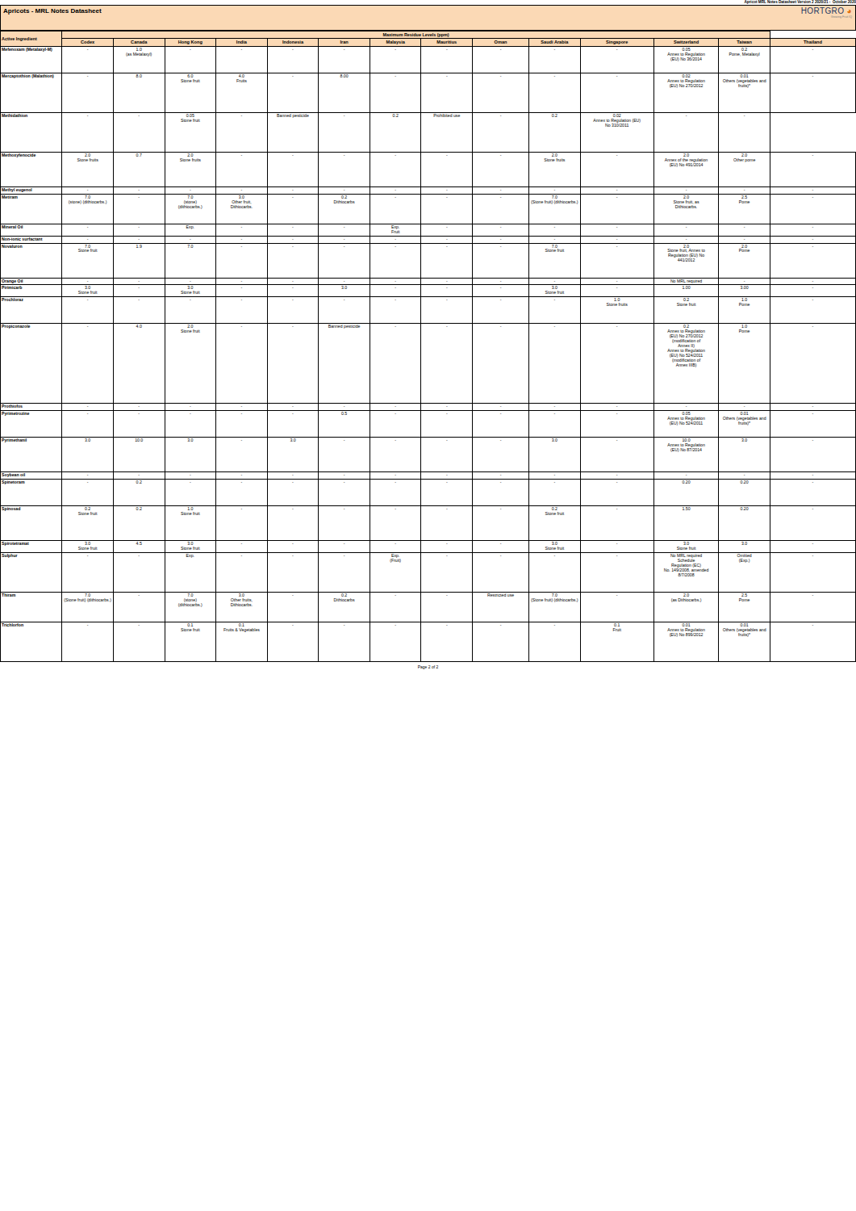Apricot MRL Notes Datasheet Version 2 2020/21 - October 2020
Apricots - MRL Notes Datasheet
HORTGRO ◕
Growing Fruit IQ
| Active Ingredient | Maximum Residue Levels (ppm) |
| --- | --- |
| Codex | Canada | Hong Kong | India | Indonesia | Iran | Malaysia | Mauritius | Oman | Saudi Arabia | Singapore | Switzerland | Taiwan | Thailand |
| Mefenoxam (Metalaxyl-M) | - | 1.0 (as Metalaxyl) | - | - | - | - | - | - | - | - | - | 0.05 Annex to Regulation (EU) No 36/2014 | 0.2 Pome, Metalaxyl | - |
| Mercaptothion (Malathion) | - | 8.0 | 6.0 Stone fruit | 4.0 Fruits | - | 8.00 | - | - | - | - | - | 0.02 Annex to Regulation (EU) No 270/2012 | 0.01 Others (vegetables and fruits)* | - |
| Methidathion | - | - | 0.05 Stone fruit | - | Banned pesticide | - | 0.2 | Prohibited use | - | 0.2 | 0.02 Annex to Regulation (EU) No 310/2011 | - | - |
| Methoxyfenocide | 2.0 Stone fruits | 0.7 | 2.0 Stone fruits | - | - | - | - | - | - | 2.0 Stone fruits | - | 2.0 Annex of the regulation (EU) No 491/2014 | 2.0 Other pome | - |
| Methyl eugenol | - | - | - | - | - | - | - | - | - | - | - | - | - | - |
| Metiram | 7.0 (stone) (dithiocarbs.) | - | 7.0 (stone) (dithiocarbs.) | 3.0 Other fruit, Dithiocarbs. | - | 0.2 Dithiocarbs | - | - | - | 7.0 (Stone fruit) (dithiocarbs.) | - | 2.0 Stone fruit, as Dithiocarbs. | 2.5 Pome | - |
| Mineral Oil | - | - | Exp. | - | - | - | Exp. Fruit | - | - | - | - | - | - | - |
| Non-ionic surfactant | - | - | - | - | - | - | - | - | - | - | - | - | - | - |
| Novaluron | 7.0 Stone fruit | 1.9 | 7.0 | - | - | - | - | - | - | 7.0 Stone fruit | - | 2.0 Stone fruit, Annex to Regulation (EU) No 441/2012 | 2.0 Pome | - |
| Orange Oil | - | - | - | - | - | - | - | - | - | - | - | No MRL required | - | - |
| Pirimicarb | 3.0 Stone fruit | - | 3.0 Stone fruit | - | - | 3.0 | - | - | - | 3.0 Stone fruit | - | 1.00 | 3.00 | - |
| Prochloraz | - | - | - | - | - | - | - | - | - | - | 1.0 Stone fruits | 0.2 Stone fruit | 1.0 Pome | - |
| Propiconazole | - | 4.0 | 2.0 Stone fruit | - | - | Banned pesticide | - | - | - | - | - | 0.2 Annex to Regulation (EU) No 270/2012 (modification of Annex II) Annex to Regulation (EU) No 524/2011 (modification of Annex IIIB) | 1.0 Pome | - |
| Prothiofos | - | - | - | - | - | - | - | - | - | - | - | - | - | - |
| Pyrimetrozine | - | - | - | - | - | 0.5 | - | - | - | - | - | 0.05 Annex to Regulation (EU) No 524/2011 | 0.01 Others (vegetables and fruits)* | - |
| Pyrimethanil | 3.0 | 10.0 | 3.0 | - | 3.0 | - | - | - | - | 3.0 | - | 10.0 Annex to Regulation (EU) No 87/2014 | 3.0 | - |
| Soybean oil | - | - | - | - | - | - | - | - | - | - | - | - | - | - |
| Spinetoram | - | 0.2 | - | - | - | - | - | - | - | - | - | 0.20 | 0.20 | - |
| Spinosad | 0.2 Stone fruit | 0.2 | 1.0 Stone fruit | - | - | - | - | - | - | 0.2 Stone fruit | - | 1.50 | 0.20 | - |
| Spirotetramat | 3.0 Stone fruit | 4.5 | 3.0 Stone fruit | - | - | - | - | - | - | 3.0 Stone fruit | - | 3.0 Stone fruit | 3.0 | - |
| Sulphur | - | - | Exp. | - | - | - | Exp. (Fruit) | - | - | - | - | No MRL required Schedule Regulation (EC) No. 149/2008, amended 8/7/2008 | Omitted (Exp.) | - |
| Thiram | 7.0 (Stone fruit) (dithiocarbs.) | - | 7.0 (stone) (dithiocarbs.) | 3.0 Other fruits, Dithiocarbs. | - | 0.2 Dithiocarbs | - | - | Restricted use | 7.0 (Stone fruit) (dithiocarbs.) | - | 2.0 (as Dithiocarbs.) | 2.5 Pome | - |
| Trichlorfon | - | - | 0.1 Stone fruit | 0.1 Fruits & Vegetables | - | - | - | - | - | - | 0.1 Fruit | 0.01 Annex to Regulation (EU) No 899/2012 | 0.01 Others (vegetables and fruits)* | - |
Page 2 of 2